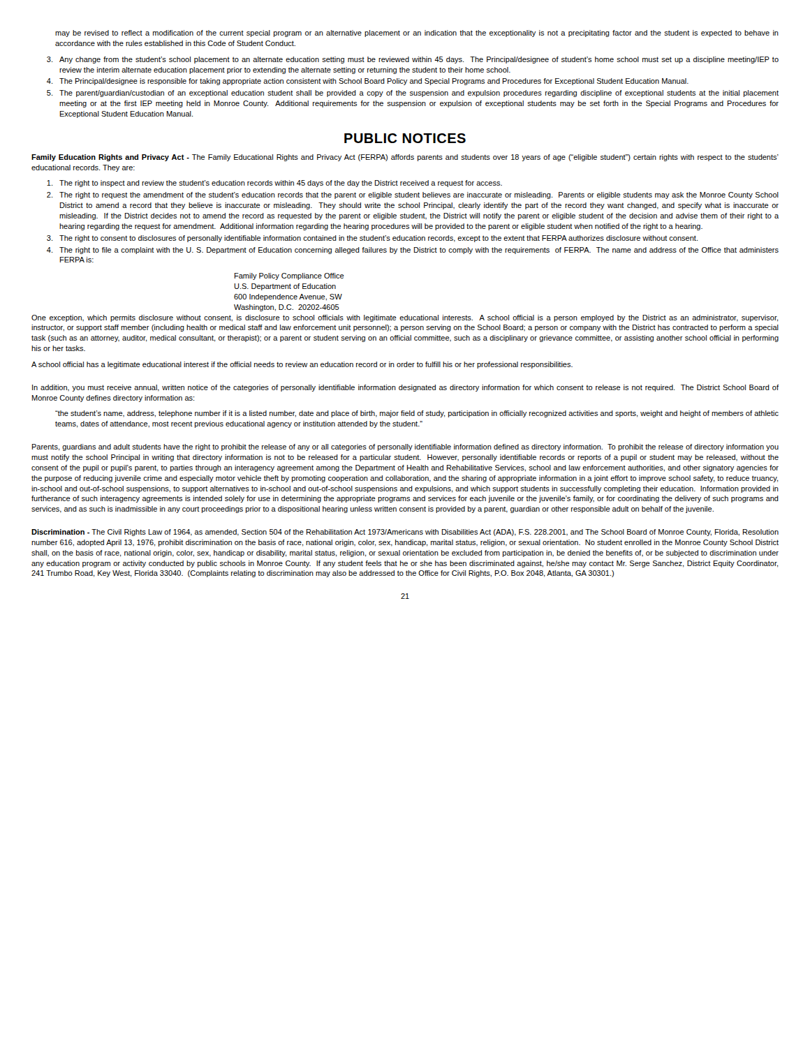may be revised to reflect a modification of the current special program or an alternative placement or an indication that the exceptionality is not a precipitating factor and the student is expected to behave in accordance with the rules established in this Code of Student Conduct.
Any change from the student’s school placement to an alternate education setting must be reviewed within 45 days. The Principal/designee of student’s home school must set up a discipline meeting/IEP to review the interim alternate education placement prior to extending the alternate setting or returning the student to their home school.
The Principal/designee is responsible for taking appropriate action consistent with School Board Policy and Special Programs and Procedures for Exceptional Student Education Manual.
The parent/guardian/custodian of an exceptional education student shall be provided a copy of the suspension and expulsion procedures regarding discipline of exceptional students at the initial placement meeting or at the first IEP meeting held in Monroe County. Additional requirements for the suspension or expulsion of exceptional students may be set forth in the Special Programs and Procedures for Exceptional Student Education Manual.
PUBLIC NOTICES
Family Education Rights and Privacy Act - The Family Educational Rights and Privacy Act (FERPA) affords parents and students over 18 years of age (“eligible student”) certain rights with respect to the students’ educational records. They are:
The right to inspect and review the student’s education records within 45 days of the day the District received a request for access.
The right to request the amendment of the student’s education records that the parent or eligible student believes are inaccurate or misleading. Parents or eligible students may ask the Monroe County School District to amend a record that they believe is inaccurate or misleading. They should write the school Principal, clearly identify the part of the record they want changed, and specify what is inaccurate or misleading. If the District decides not to amend the record as requested by the parent or eligible student, the District will notify the parent or eligible student of the decision and advise them of their right to a hearing regarding the request for amendment. Additional information regarding the hearing procedures will be provided to the parent or eligible student when notified of the right to a hearing.
The right to consent to disclosures of personally identifiable information contained in the student’s education records, except to the extent that FERPA authorizes disclosure without consent.
The right to file a complaint with the U. S. Department of Education concerning alleged failures by the District to comply with the requirements of FERPA. The name and address of the Office that administers FERPA is:
Family Policy Compliance Office
U.S. Department of Education
600 Independence Avenue, SW
Washington, D.C. 20202-4605
One exception, which permits disclosure without consent, is disclosure to school officials with legitimate educational interests. A school official is a person employed by the District as an administrator, supervisor, instructor, or support staff member (including health or medical staff and law enforcement unit personnel); a person serving on the School Board; a person or company with the District has contracted to perform a special task (such as an attorney, auditor, medical consultant, or therapist); or a parent or student serving on an official committee, such as a disciplinary or grievance committee, or assisting another school official in performing his or her tasks.
A school official has a legitimate educational interest if the official needs to review an education record or in order to fulfill his or her professional responsibilities.
In addition, you must receive annual, written notice of the categories of personally identifiable information designated as directory information for which consent to release is not required. The District School Board of Monroe County defines directory information as:
“the student’s name, address, telephone number if it is a listed number, date and place of birth, major field of study, participation in officially recognized activities and sports, weight and height of members of athletic teams, dates of attendance, most recent previous educational agency or institution attended by the student.”
Parents, guardians and adult students have the right to prohibit the release of any or all categories of personally identifiable information defined as directory information. To prohibit the release of directory information you must notify the school Principal in writing that directory information is not to be released for a particular student. However, personally identifiable records or reports of a pupil or student may be released, without the consent of the pupil or pupil’s parent, to parties through an interagency agreement among the Department of Health and Rehabilitative Services, school and law enforcement authorities, and other signatory agencies for the purpose of reducing juvenile crime and especially motor vehicle theft by promoting cooperation and collaboration, and the sharing of appropriate information in a joint effort to improve school safety, to reduce truancy, in-school and out-of-school suspensions, to support alternatives to in-school and out-of-school suspensions and expulsions, and which support students in successfully completing their education. Information provided in furtherance of such interagency agreements is intended solely for use in determining the appropriate programs and services for each juvenile or the juvenile’s family, or for coordinating the delivery of such programs and services, and as such is inadmissible in any court proceedings prior to a dispositional hearing unless written consent is provided by a parent, guardian or other responsible adult on behalf of the juvenile.
Discrimination - The Civil Rights Law of 1964, as amended, Section 504 of the Rehabilitation Act 1973/Americans with Disabilities Act (ADA), F.S. 228.2001, and The School Board of Monroe County, Florida, Resolution number 616, adopted April 13, 1976, prohibit discrimination on the basis of race, national origin, color, sex, handicap, marital status, religion, or sexual orientation. No student enrolled in the Monroe County School District shall, on the basis of race, national origin, color, sex, handicap or disability, marital status, religion, or sexual orientation be excluded from participation in, be denied the benefits of, or be subjected to discrimination under any education program or activity conducted by public schools in Monroe County. If any student feels that he or she has been discriminated against, he/she may contact Mr. Serge Sanchez, District Equity Coordinator, 241 Trumbo Road, Key West, Florida 33040. (Complaints relating to discrimination may also be addressed to the Office for Civil Rights, P.O. Box 2048, Atlanta, GA 30301.)
21